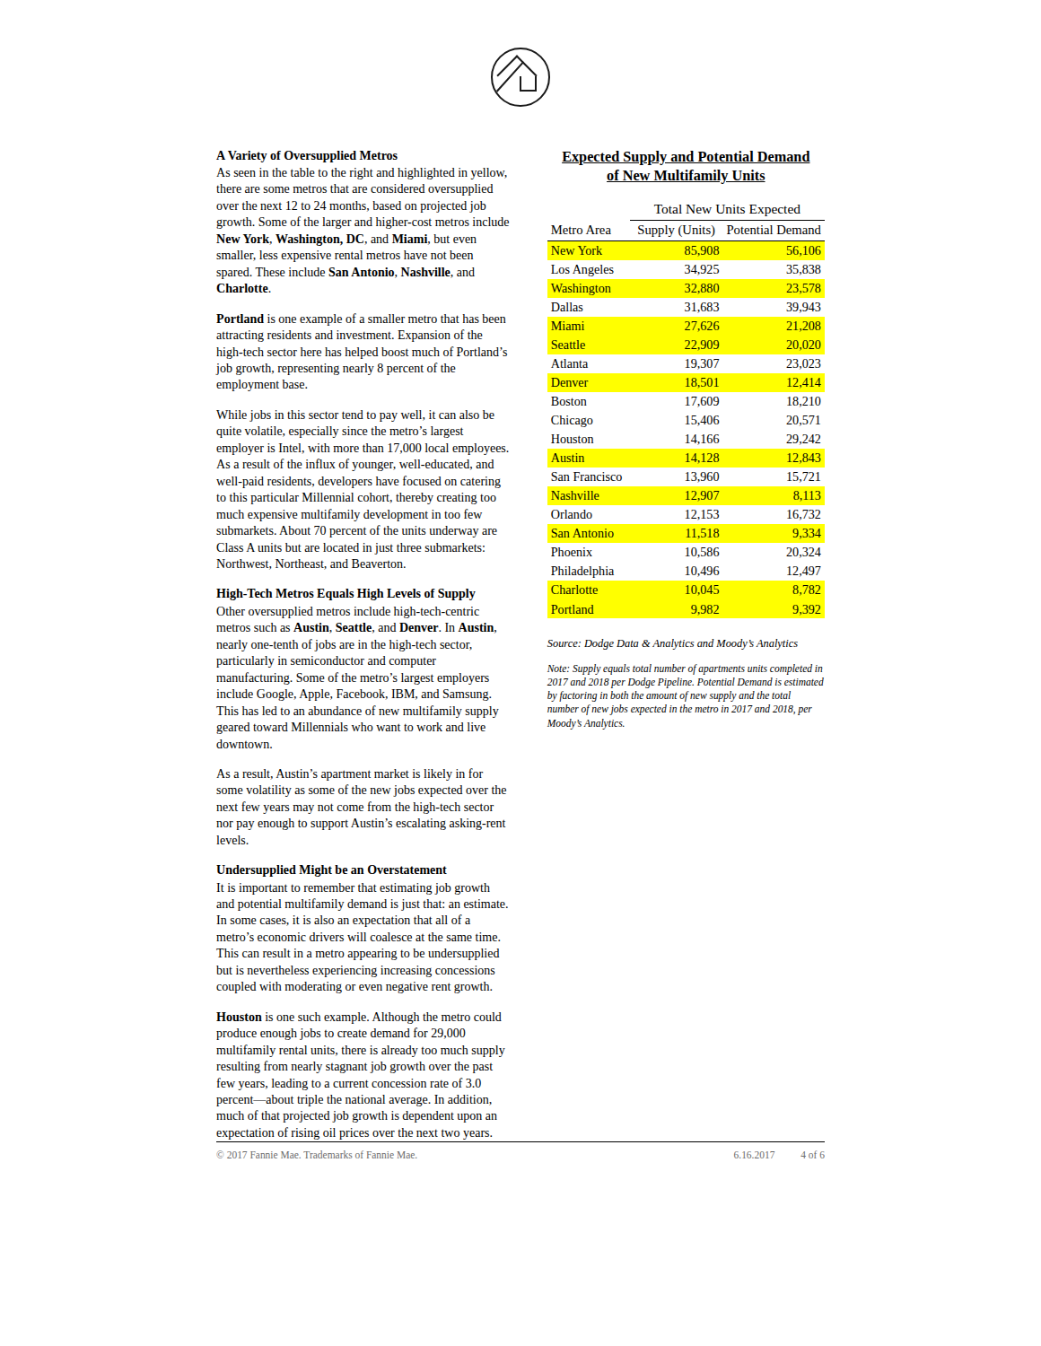A Variety of Oversupplied Metros
As seen in the table to the right and highlighted in yellow, there are some metros that are considered oversupplied over the next 12 to 24 months, based on projected job growth. Some of the larger and higher-cost metros include New York, Washington, DC, and Miami, but even smaller, less expensive rental metros have not been spared. These include San Antonio, Nashville, and Charlotte.
Portland is one example of a smaller metro that has been attracting residents and investment. Expansion of the high-tech sector here has helped boost much of Portland’s job growth, representing nearly 8 percent of the employment base.
While jobs in this sector tend to pay well, it can also be quite volatile, especially since the metro’s largest employer is Intel, with more than 17,000 local employees. As a result of the influx of younger, well-educated, and well-paid residents, developers have focused on catering to this particular Millennial cohort, thereby creating too much expensive multifamily development in too few submarkets. About 70 percent of the units underway are Class A units but are located in just three submarkets: Northwest, Northeast, and Beaverton.
High-Tech Metros Equals High Levels of Supply
Other oversupplied metros include high-tech-centric metros such as Austin, Seattle, and Denver. In Austin, nearly one-tenth of jobs are in the high-tech sector, particularly in semiconductor and computer manufacturing. Some of the metro’s largest employers include Google, Apple, Facebook, IBM, and Samsung. This has led to an abundance of new multifamily supply geared toward Millennials who want to work and live downtown.
As a result, Austin’s apartment market is likely in for some volatility as some of the new jobs expected over the next few years may not come from the high-tech sector nor pay enough to support Austin’s escalating asking-rent levels.
Undersupplied Might be an Overstatement
It is important to remember that estimating job growth and potential multifamily demand is just that: an estimate. In some cases, it is also an expectation that all of a metro’s economic drivers will coalesce at the same time. This can result in a metro appearing to be undersupplied but is nevertheless experiencing increasing concessions coupled with moderating or even negative rent growth.
Houston is one such example. Although the metro could produce enough jobs to create demand for 29,000 multifamily rental units, there is already too much supply resulting from nearly stagnant job growth over the past few years, leading to a current concession rate of 3.0 percent—about triple the national average. In addition, much of that projected job growth is dependent upon an expectation of rising oil prices over the next two years.
Expected Supply and Potential Demand
of New Multifamily Units
| | Total New Units Expected |
| --- | --- |
| Metro Area | Supply (Units) | Potential Demand |
| New York | 85,908 | 56,106 |
| Los Angeles | 34,925 | 35,838 |
| Washington | 32,880 | 23,578 |
| Dallas | 31,683 | 39,943 |
| Miami | 27,626 | 21,208 |
| Seattle | 22,909 | 20,020 |
| Atlanta | 19,307 | 23,023 |
| Denver | 18,501 | 12,414 |
| Boston | 17,609 | 18,210 |
| Chicago | 15,406 | 20,571 |
| Houston | 14,166 | 29,242 |
| Austin | 14,128 | 12,843 |
| San Francisco | 13,960 | 15,721 |
| Nashville | 12,907 | 8,113 |
| Orlando | 12,153 | 16,732 |
| San Antonio | 11,518 | 9,334 |
| Phoenix | 10,586 | 20,324 |
| Philadelphia | 10,496 | 12,497 |
| Charlotte | 10,045 | 8,782 |
| Portland | 9,982 | 9,392 |
Source: Dodge Data & Analytics and Moody’s Analytics
Note: Supply equals total number of apartments units completed in 2017 and 2018 per Dodge Pipeline. Potential Demand is estimated by factoring in both the amount of new supply and the total number of new jobs expected in the metro in 2017 and 2018, per Moody’s Analytics.
© 2017 Fannie Mae. Trademarks of Fannie Mae.
6.16.20174 of 6